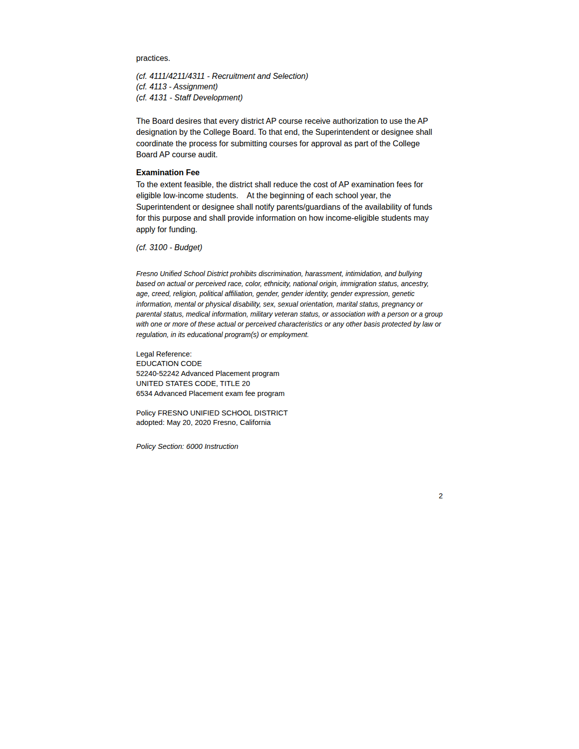practices.
(cf. 4111/4211/4311 - Recruitment and Selection)
(cf. 4113 - Assignment)
(cf. 4131 - Staff Development)
The Board desires that every district AP course receive authorization to use the AP designation by the College Board. To that end, the Superintendent or designee shall coordinate the process for submitting courses for approval as part of the College Board AP course audit.
Examination Fee
To the extent feasible, the district shall reduce the cost of AP examination fees for eligible low-income students. At the beginning of each school year, the Superintendent or designee shall notify parents/guardians of the availability of funds for this purpose and shall provide information on how income-eligible students may apply for funding.
(cf. 3100 - Budget)
Fresno Unified School District prohibits discrimination, harassment, intimidation, and bullying based on actual or perceived race, color, ethnicity, national origin, immigration status, ancestry, age, creed, religion, political affiliation, gender, gender identity, gender expression, genetic information, mental or physical disability, sex, sexual orientation, marital status, pregnancy or parental status, medical information, military veteran status, or association with a person or a group with one or more of these actual or perceived characteristics or any other basis protected by law or regulation, in its educational program(s) or employment.
Legal Reference:
EDUCATION CODE
52240-52242 Advanced Placement program
UNITED STATES CODE, TITLE 20
6534 Advanced Placement exam fee program
Policy FRESNO UNIFIED SCHOOL DISTRICT
adopted: May 20, 2020 Fresno, California
Policy Section: 6000 Instruction
2